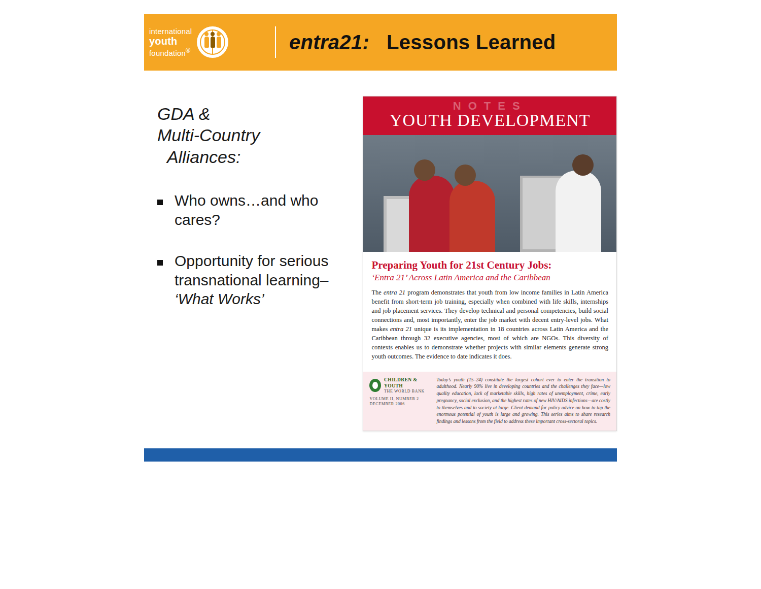international youth foundation®
entra21: Lessons Learned
GDA &
Multi-Country
Alliances:
Who owns…and who cares?
Opportunity for serious transnational learning– ‘What Works’
NOTES
YOUTH DEVELOPMENT
Preparing Youth for 21st Century Jobs:
‘Entra 21’ Across Latin America and the Caribbean
The entra 21 program demonstrates that youth from low income families in Latin America benefit from short-term job training, especially when combined with life skills, internships and job placement services. They develop technical and personal competencies, build social connections and, most importantly, enter the job market with decent entry-level jobs. What makes entra 21 unique is its implementation in 18 countries across Latin America and the Caribbean through 32 executive agencies, most of which are NGOs. This diversity of contexts enables us to demonstrate whether projects with similar elements generate strong youth outcomes. The evidence to date indicates it does.
CHILDREN & YOUTH
THE WORLD BANK
VOLUME II, NUMBER 2
DECEMBER 2006
Today’s youth (15–24) constitute the largest cohort ever to enter the transition to adulthood. Nearly 90% live in developing countries and the challenges they face—low quality education, lack of marketable skills, high rates of unemployment, crime, early pregnancy, social exclusion, and the highest rates of new HIV/AIDS infections—are costly to themselves and to society at large. Client demand for policy advice on how to tap the enormous potential of youth is large and growing. This series aims to share research findings and lessons from the field to address these important cross-sectoral topics.